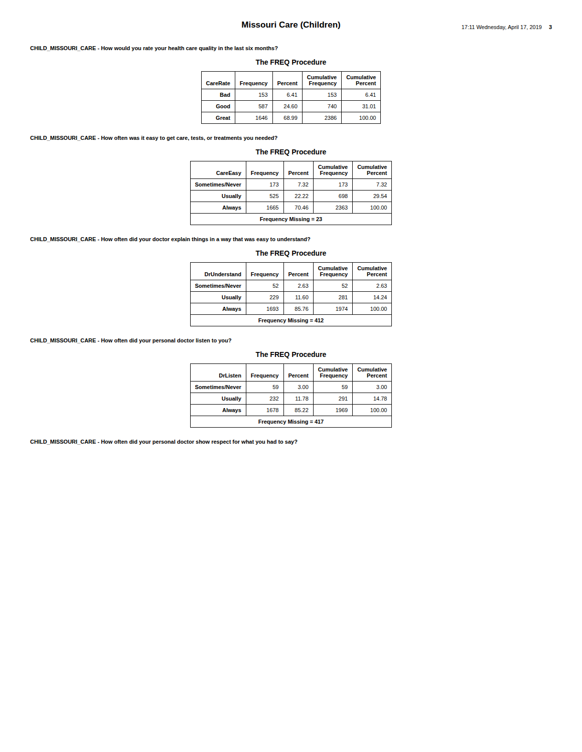Missouri Care (Children)
17:11 Wednesday, April 17, 20193
CHILD_MISSOURI_CARE - How would you rate your health care quality in the last six months?
The FREQ Procedure
| CareRate | Frequency | Percent | Cumulative Frequency | Cumulative Percent |
| --- | --- | --- | --- | --- |
| Bad | 153 | 6.41 | 153 | 6.41 |
| Good | 587 | 24.60 | 740 | 31.01 |
| Great | 1646 | 68.99 | 2386 | 100.00 |
CHILD_MISSOURI_CARE - How often was it easy to get care, tests, or treatments you needed?
The FREQ Procedure
| CareEasy | Frequency | Percent | Cumulative Frequency | Cumulative Percent |
| --- | --- | --- | --- | --- |
| Sometimes/Never | 173 | 7.32 | 173 | 7.32 |
| Usually | 525 | 22.22 | 698 | 29.54 |
| Always | 1665 | 70.46 | 2363 | 100.00 |
| Frequency Missing = 23 |
CHILD_MISSOURI_CARE - How often did your doctor explain things in a way that was easy to understand?
The FREQ Procedure
| DrUnderstand | Frequency | Percent | Cumulative Frequency | Cumulative Percent |
| --- | --- | --- | --- | --- |
| Sometimes/Never | 52 | 2.63 | 52 | 2.63 |
| Usually | 229 | 11.60 | 281 | 14.24 |
| Always | 1693 | 85.76 | 1974 | 100.00 |
| Frequency Missing = 412 |
CHILD_MISSOURI_CARE - How often did your personal doctor listen to you?
The FREQ Procedure
| DrListen | Frequency | Percent | Cumulative Frequency | Cumulative Percent |
| --- | --- | --- | --- | --- |
| Sometimes/Never | 59 | 3.00 | 59 | 3.00 |
| Usually | 232 | 11.78 | 291 | 14.78 |
| Always | 1678 | 85.22 | 1969 | 100.00 |
| Frequency Missing = 417 |
CHILD_MISSOURI_CARE - How often did your personal doctor show respect for what you had to say?